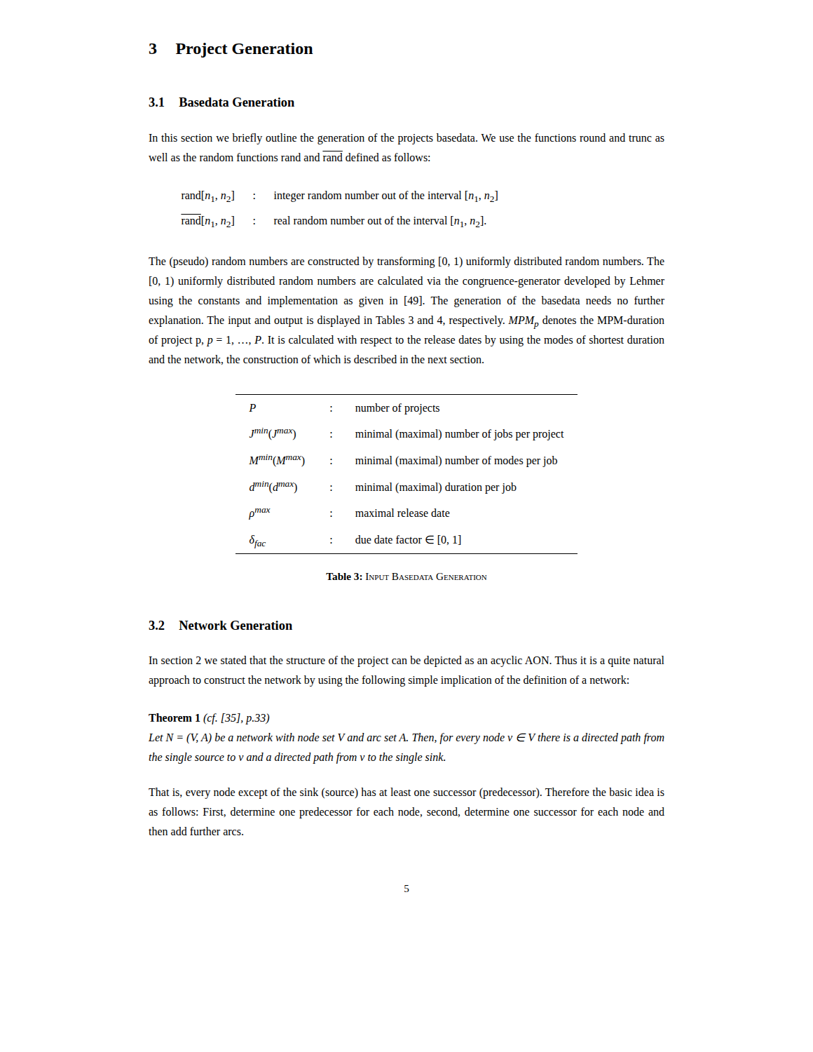3 Project Generation
3.1 Basedata Generation
In this section we briefly outline the generation of the projects basedata. We use the functions round and trunc as well as the random functions rand and rand defined as follows:
| rand [ n 1 , n 2 ] | : | integer random number out of the interval [ n 1 , n 2 ] |
| rand [ n 1 , n 2 ] | : | real random number out of the interval [ n 1 , n 2 ]. |
The (pseudo) random numbers are constructed by transforming [0, 1) uniformly distributed random numbers. The [0, 1) uniformly distributed random numbers are calculated via the congruence-generator developed by Lehmer using the constants and implementation as given in [49]. The generation of the basedata needs no further explanation. The input and output is displayed in Tables 3 and 4, respectively. MPMp denotes the MPM-duration of project p, p = 1, …, P. It is calculated with respect to the release dates by using the modes of shortest duration and the network, the construction of which is described in the next section.
| P | : | number of projects |
| J min ( J max ) | : | minimal (maximal) number of jobs per project |
| M min ( M max ) | : | minimal (maximal) number of modes per job |
| d min ( d max ) | : | minimal (maximal) duration per job |
| ρ max | : | maximal release date |
| δ fac | : | due date factor ∈ [0, 1] |
Table 3: Input Basedata Generation
3.2 Network Generation
In section 2 we stated that the structure of the project can be depicted as an acyclic AON. Thus it is a quite natural approach to construct the network by using the following simple implication of the definition of a network:
Theorem 1 (cf. [35], p.33)
Let N = (V, A) be a network with node set V and arc set A. Then, for every node v ∈ V there is a directed path from the single source to v and a directed path from v to the single sink.
That is, every node except of the sink (source) has at least one successor (predecessor). Therefore the basic idea is as follows: First, determine one predecessor for each node, second, determine one successor for each node and then add further arcs.
5